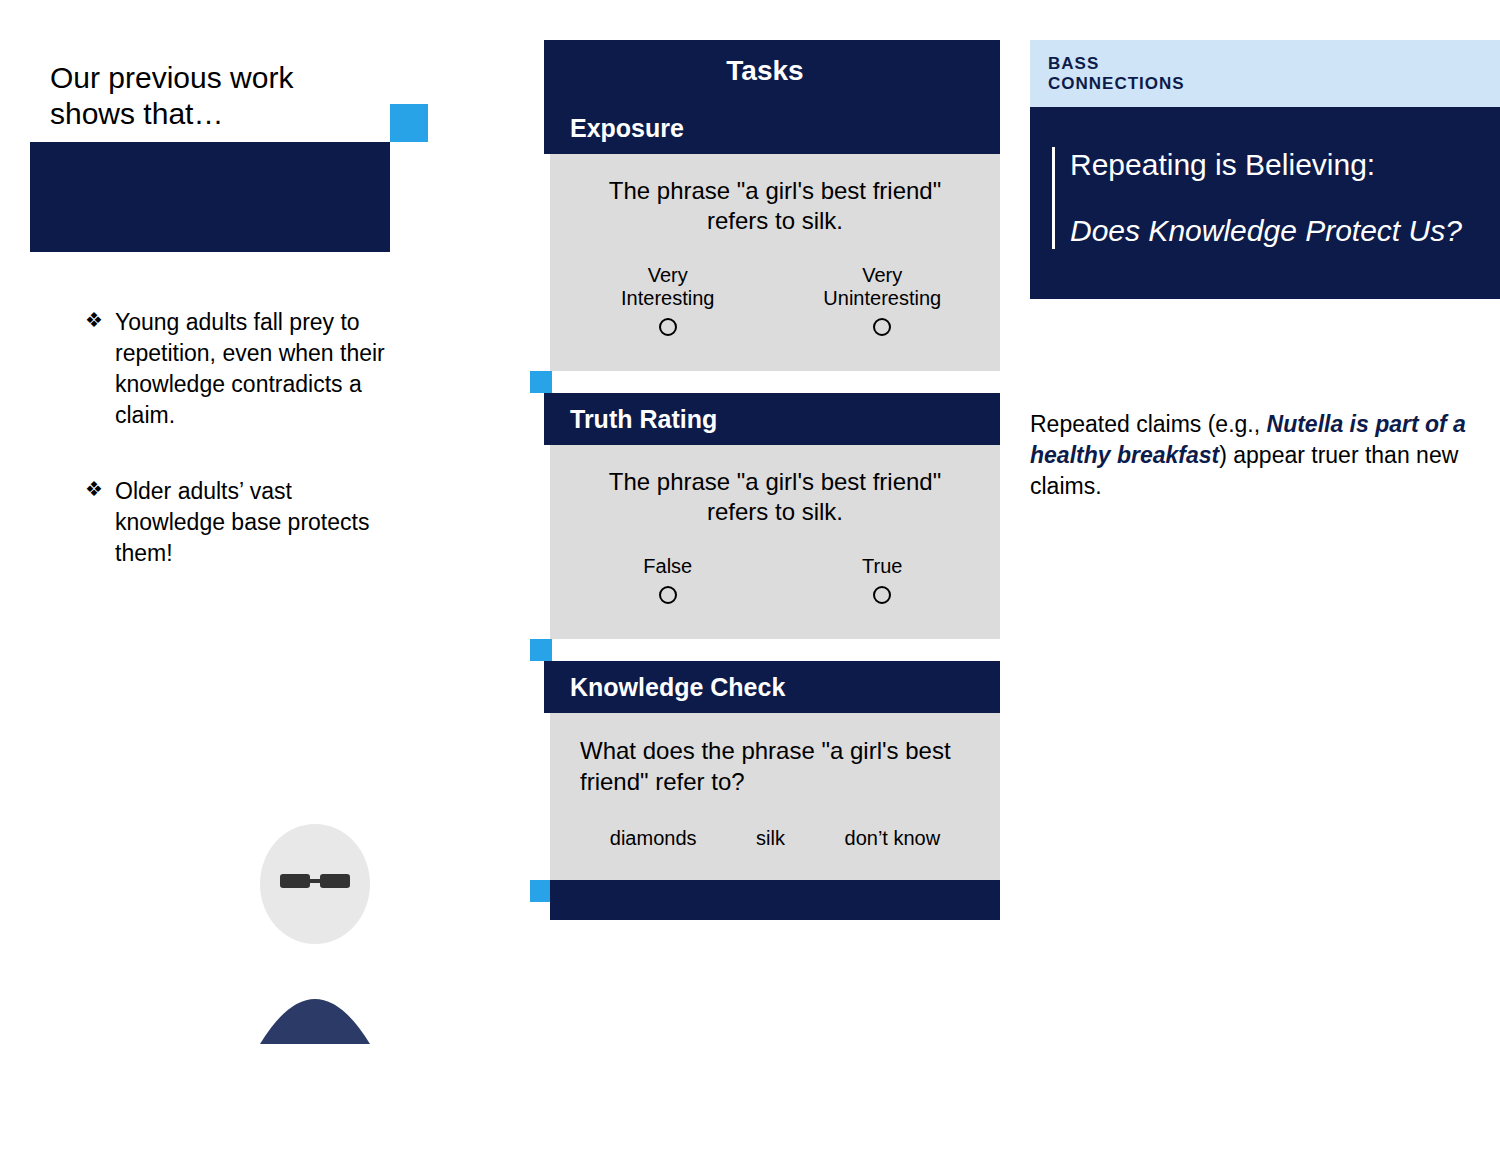Our previous work shows that…
Young adults fall prey to repetition, even when their knowledge contradicts a claim.
Older adults’ vast knowledge base protects them!
Tasks
Exposure
The phrase "a girl's best friend" refers to silk.
Very
Interesting
Very
Uninteresting
Truth Rating
The phrase "a girl's best friend" refers to silk.
False
True
Knowledge Check
What does the phrase "a girl's best friend" refer to?
diamonds silk don’t know
BASS
CONNECTIONS
Repeating is Believing:
Does Knowledge Protect Us?
Repeated claims (e.g., Nutella is part of a healthy breakfast) appear truer than new claims.